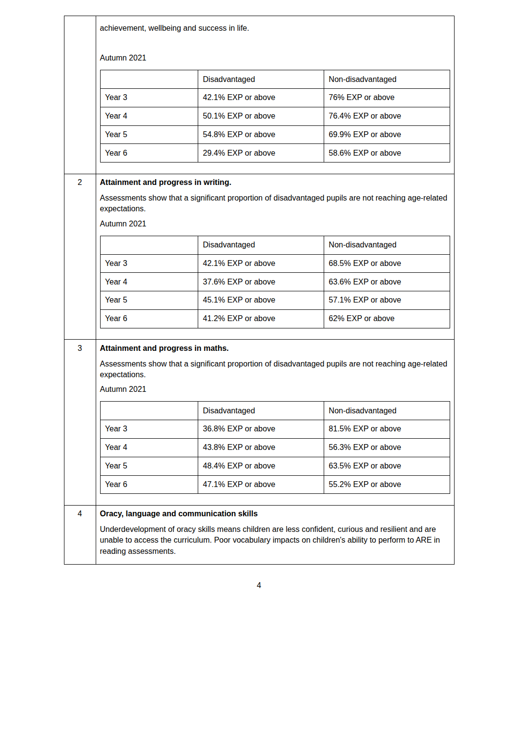| | achievement, wellbeing and success in life. Autumn 2021 / / Disadvantaged / Non-disadvantaged / / Year 3 / 42.1% EXP or above / 76% EXP or above / / Year 4 / 50.1% EXP or above / 76.4% EXP or above / / Year 5 / 54.8% EXP or above / 69.9% EXP or above / / Year 6 / 29.4% EXP or above / 58.6% EXP or above / |
| 2 | Attainment and progress in writing. Assessments show that a significant proportion of disadvantaged pupils are not reaching age-related expectations. Autumn 2021 / / Disadvantaged / Non-disadvantaged / / Year 3 / 42.1% EXP or above / 68.5% EXP or above / / Year 4 / 37.6% EXP or above / 63.6% EXP or above / / Year 5 / 45.1% EXP or above / 57.1% EXP or above / / Year 6 / 41.2% EXP or above / 62% EXP or above / |
| 3 | Attainment and progress in maths. Assessments show that a significant proportion of disadvantaged pupils are not reaching age-related expectations. Autumn 2021 / / Disadvantaged / Non-disadvantaged / / Year 3 / 36.8% EXP or above / 81.5% EXP or above / / Year 4 / 43.8% EXP or above / 56.3% EXP or above / / Year 5 / 48.4% EXP or above / 63.5% EXP or above / / Year 6 / 47.1% EXP or above / 55.2% EXP or above / |
| 4 | Oracy, language and communication skills Underdevelopment of oracy skills means children are less confident, curious and resilient and are unable to access the curriculum. Poor vocabulary impacts on children's ability to perform to ARE in reading assessments. |
4